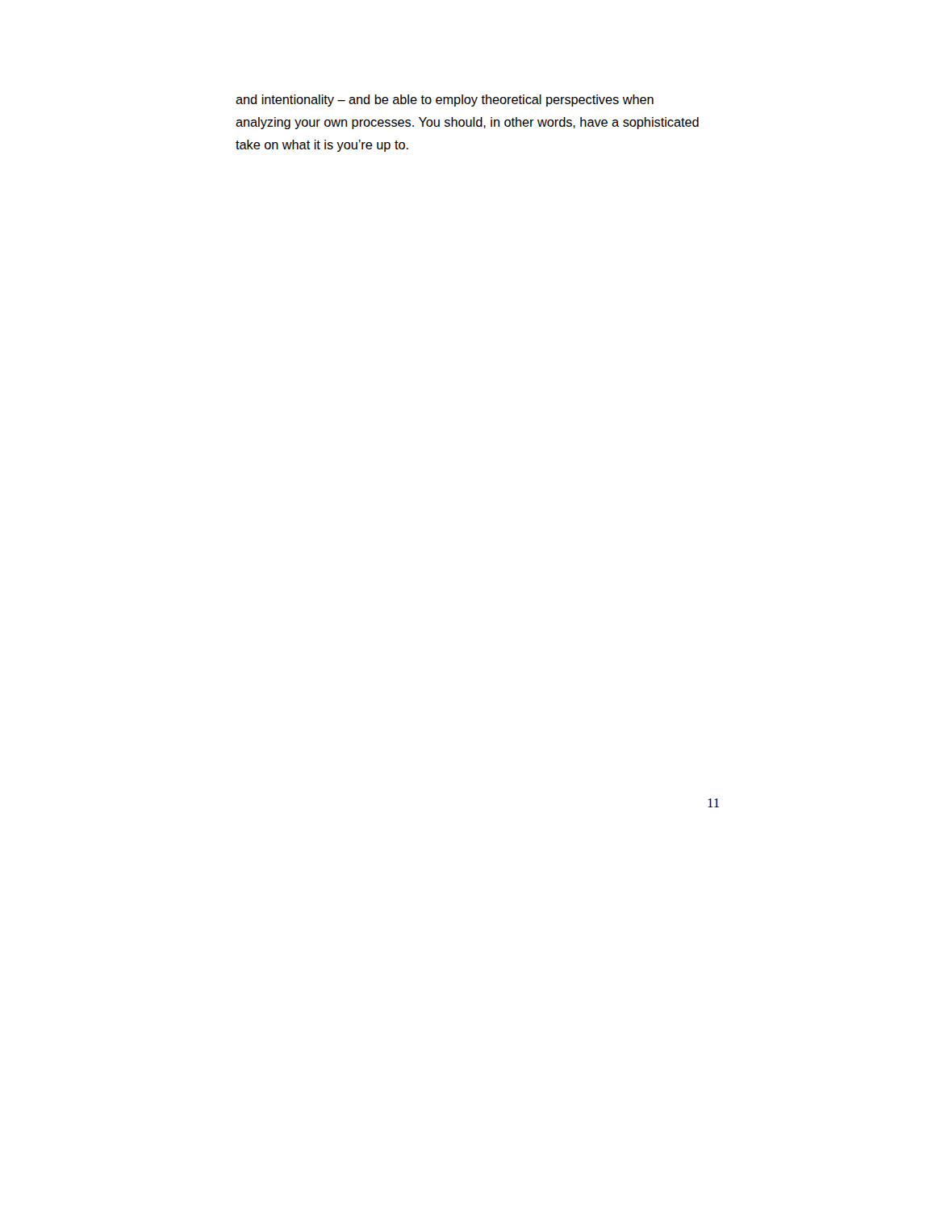and intentionality – and be able to employ theoretical perspectives when analyzing your own processes. You should, in other words, have a sophisticated take on what it is you’re up to.
11